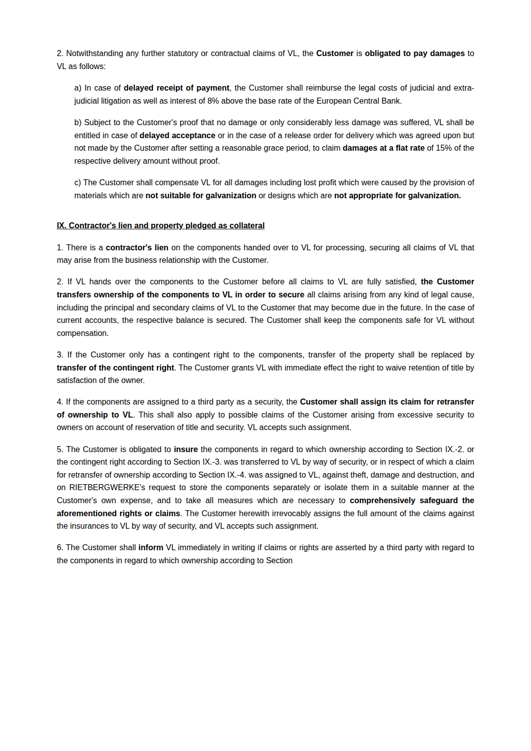2. Notwithstanding any further statutory or contractual claims of VL, the Customer is obligated to pay damages to VL as follows:
a) In case of delayed receipt of payment, the Customer shall reimburse the legal costs of judicial and extra-judicial litigation as well as interest of 8% above the base rate of the European Central Bank.
b) Subject to the Customer's proof that no damage or only considerably less damage was suffered, VL shall be entitled in case of delayed acceptance or in the case of a release order for delivery which was agreed upon but not made by the Customer after setting a reasonable grace period, to claim damages at a flat rate of 15% of the respective delivery amount without proof.
c) The Customer shall compensate VL for all damages including lost profit which were caused by the provision of materials which are not suitable for galvanization or designs which are not appropriate for galvanization.
IX. Contractor's lien and property pledged as collateral
1. There is a contractor's lien on the components handed over to VL for processing, securing all claims of VL that may arise from the business relationship with the Customer.
2. If VL hands over the components to the Customer before all claims to VL are fully satisfied, the Customer transfers ownership of the components to VL in order to secure all claims arising from any kind of legal cause, including the principal and secondary claims of VL to the Customer that may become due in the future. In the case of current accounts, the respective balance is secured. The Customer shall keep the components safe for VL without compensation.
3. If the Customer only has a contingent right to the components, transfer of the property shall be replaced by transfer of the contingent right. The Customer grants VL with immediate effect the right to waive retention of title by satisfaction of the owner.
4. If the components are assigned to a third party as a security, the Customer shall assign its claim for retransfer of ownership to VL. This shall also apply to possible claims of the Customer arising from excessive security to owners on account of reservation of title and security. VL accepts such assignment.
5. The Customer is obligated to insure the components in regard to which ownership according to Section IX.-2. or the contingent right according to Section IX.-3. was transferred to VL by way of security, or in respect of which a claim for retransfer of ownership according to Section IX.-4. was assigned to VL, against theft, damage and destruction, and on RIETBERGWERKE's request to store the components separately or isolate them in a suitable manner at the Customer's own expense, and to take all measures which are necessary to comprehensively safeguard the aforementioned rights or claims. The Customer herewith irrevocably assigns the full amount of the claims against the insurances to VL by way of security, and VL accepts such assignment.
6. The Customer shall inform VL immediately in writing if claims or rights are asserted by a third party with regard to the components in regard to which ownership according to Section